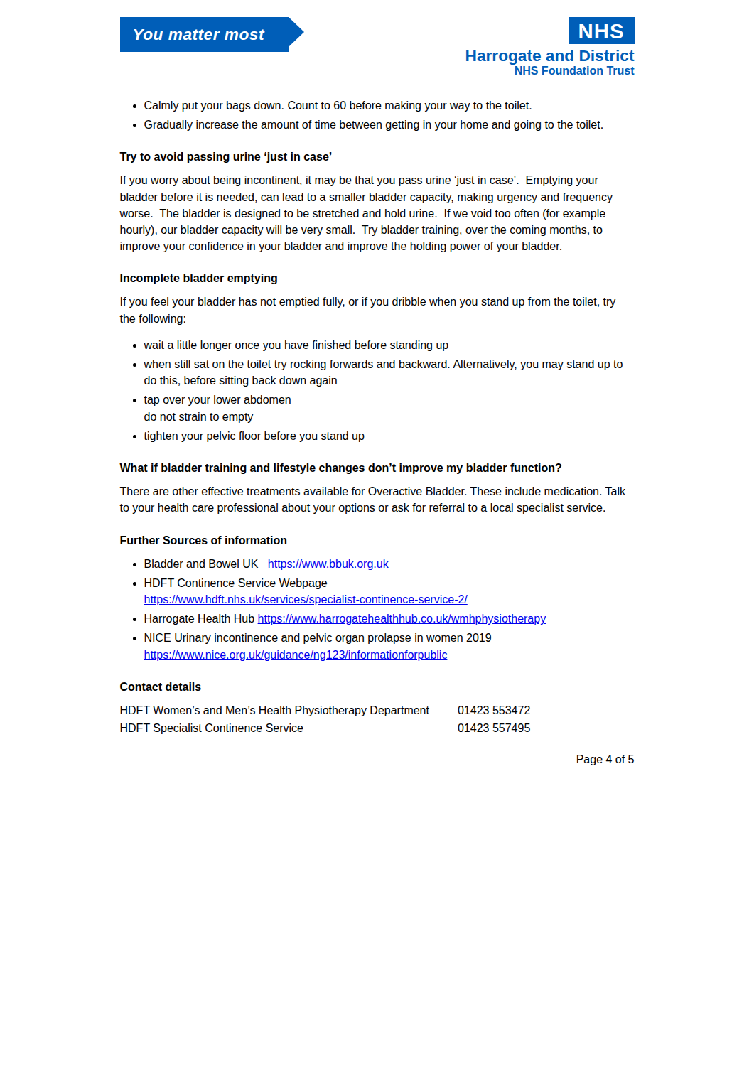You matter most
NHS
Harrogate and District
NHS Foundation Trust
Calmly put your bags down. Count to 60 before making your way to the toilet.
Gradually increase the amount of time between getting in your home and going to the toilet.
Try to avoid passing urine ‘just in case’
If you worry about being incontinent, it may be that you pass urine ‘just in case’. Emptying your bladder before it is needed, can lead to a smaller bladder capacity, making urgency and frequency worse. The bladder is designed to be stretched and hold urine. If we void too often (for example hourly), our bladder capacity will be very small. Try bladder training, over the coming months, to improve your confidence in your bladder and improve the holding power of your bladder.
Incomplete bladder emptying
If you feel your bladder has not emptied fully, or if you dribble when you stand up from the toilet, try the following:
wait a little longer once you have finished before standing up
when still sat on the toilet try rocking forwards and backward. Alternatively, you may stand up to do this, before sitting back down again
tap over your lower abdomen
do not strain to empty
tighten your pelvic floor before you stand up
What if bladder training and lifestyle changes don’t improve my bladder function?
There are other effective treatments available for Overactive Bladder. These include medication. Talk to your health care professional about your options or ask for referral to a local specialist service.
Further Sources of information
Bladder and Bowel UK https://www.bbuk.org.uk
HDFT Continence Service Webpage
https://www.hdft.nhs.uk/services/specialist-continence-service-2/
Harrogate Health Hub https://www.harrogatehealthhub.co.uk/wmhphysiotherapy
NICE Urinary incontinence and pelvic organ prolapse in women 2019
https://www.nice.org.uk/guidance/ng123/informationforpublic
Contact details
| HDFT Women’s and Men’s Health Physiotherapy Department | 01423 553472 |
| HDFT Specialist Continence Service | 01423 557495 |
Page 4 of 5